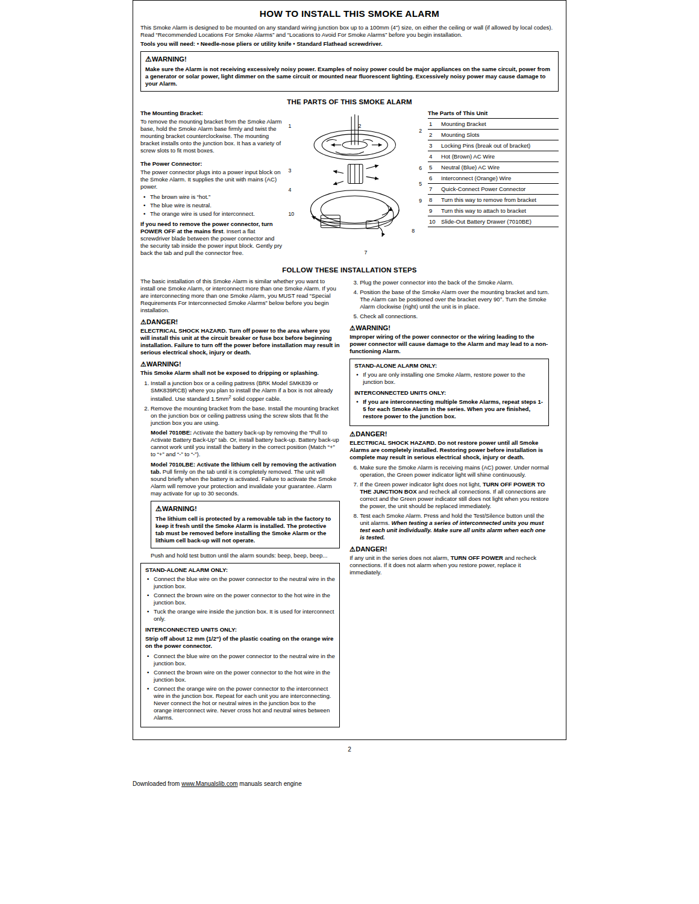HOW TO INSTALL THIS SMOKE ALARM
This Smoke Alarm is designed to be mounted on any standard wiring junction box up to a 100mm (4”) size, on either the ceiling or wall (if allowed by local codes). Read “Recommended Locations For Smoke Alarms” and “Locations to Avoid For Smoke Alarms” before you begin installation.
Tools you will need: • Needle-nose pliers or utility knife • Standard Flathead screwdriver.
⚠WARNING!
Make sure the Alarm is not receiving excessively noisy power. Examples of noisy power could be major appliances on the same circuit, power from a generator or solar power, light dimmer on the same circuit or mounted near fluorescent lighting. Excessively noisy power may cause damage to your Alarm.
THE PARTS OF THIS SMOKE ALARM
The Mounting Bracket:
To remove the mounting bracket from the Smoke Alarm base, hold the Smoke Alarm base firmly and twist the mounting bracket counterclockwise. The mounting bracket installs onto the junction box. It has a variety of screw slots to fit most boxes.
The Power Connector:
The power connector plugs into a power input block on the Smoke Alarm. It supplies the unit with mains (AC) power.
The brown wire is “hot.”
The blue wire is neutral.
The orange wire is used for interconnect.
If you need to remove the power connector, turn POWER OFF at the mains first. Insert a flat screwdriver blade between the power connector and the security tab inside the power input block. Gently pry back the tab and pull the connector free.
1 3 4 10 2 2 6 5 9 8 7
The Parts of This Unit
| 1 | Mounting Bracket |
| 2 | Mounting Slots |
| 3 | Locking Pins (break out of bracket) |
| 4 | Hot (Brown) AC Wire |
| 5 | Neutral (Blue) AC Wire |
| 6 | Interconnect (Orange) Wire |
| 7 | Quick-Connect Power Connector |
| 8 | Turn this way to remove from bracket |
| 9 | Turn this way to attach to bracket |
| 10 | Slide-Out Battery Drawer (7010BE) |
FOLLOW THESE INSTALLATION STEPS
The basic installation of this Smoke Alarm is similar whether you want to install one Smoke Alarm, or interconnect more than one Smoke Alarm. If you are interconnecting more than one Smoke Alarm, you MUST read “Special Requirements For Interconnected Smoke Alarms” below before you begin installation.
⚠DANGER!
ELECTRICAL SHOCK HAZARD. Turn off power to the area where you will install this unit at the circuit breaker or fuse box before beginning installation. Failure to turn off the power before installation may result in serious electrical shock, injury or death.
⚠WARNING!
This Smoke Alarm shall not be exposed to dripping or splashing.
Install a junction box or a ceiling pattress (BRK Model SMK839 or SMK839RCB) where you plan to install the Alarm if a box is not already installed. Use standard 1.5mm2 solid copper cable.
Remove the mounting bracket from the base. Install the mounting bracket on the junction box or ceiling pattress using the screw slots that fit the junction box you are using.
Model 7010BE: Activate the battery back-up by removing the “Pull to Activate Battery Back-Up” tab. Or, install battery back-up. Battery back-up cannot work until you install the battery in the correct position (Match “+” to “+” and “-” to “-”).
Model 7010LBE: Activate the lithium cell by removing the activation tab. Pull firmly on the tab until it is completely removed. The unit will sound briefly when the battery is activated. Failure to activate the Smoke Alarm will remove your protection and invalidate your guarantee. Alarm may activate for up to 30 seconds.
⚠WARNING!
The lithium cell is protected by a removable tab in the factory to keep it fresh until the Smoke Alarm is installed. The protective tab must be removed before installing the Smoke Alarm or the lithium cell back-up will not operate.
Push and hold test button until the alarm sounds: beep, beep, beep...
STAND-ALONE ALARM ONLY:
Connect the blue wire on the power connector to the neutral wire in the junction box.
Connect the brown wire on the power connector to the hot wire in the junction box.
Tuck the orange wire inside the junction box. It is used for interconnect only.
INTERCONNECTED UNITS ONLY:
Strip off about 12 mm (1/2”) of the plastic coating on the orange wire on the power connector.
Connect the blue wire on the power connector to the neutral wire in the junction box.
Connect the brown wire on the power connector to the hot wire in the junction box.
Connect the orange wire on the power connector to the interconnect wire in the junction box. Repeat for each unit you are interconnecting. Never connect the hot or neutral wires in the junction box to the orange interconnect wire. Never cross hot and neutral wires between Alarms.
Plug the power connector into the back of the Smoke Alarm.
Position the base of the Smoke Alarm over the mounting bracket and turn. The Alarm can be positioned over the bracket every 90°. Turn the Smoke Alarm clockwise (right) until the unit is in place.
Check all connections.
⚠WARNING!
Improper wiring of the power connector or the wiring leading to the power connector will cause damage to the Alarm and may lead to a non-functioning Alarm.
STAND-ALONE ALARM ONLY:
If you are only installing one Smoke Alarm, restore power to the junction box.
INTERCONNECTED UNITS ONLY:
If you are interconnecting multiple Smoke Alarms, repeat steps 1-5 for each Smoke Alarm in the series. When you are finished, restore power to the junction box.
⚠DANGER!
ELECTRICAL SHOCK HAZARD. Do not restore power until all Smoke Alarms are completely installed. Restoring power before installation is complete may result in serious electrical shock, injury or death.
Make sure the Smoke Alarm is receiving mains (AC) power. Under normal operation, the Green power indicator light will shine continuously.
If the Green power indicator light does not light, TURN OFF POWER TO THE JUNCTION BOX and recheck all connections. If all connections are correct and the Green power indicator still does not light when you restore the power, the unit should be replaced immediately.
Test each Smoke Alarm. Press and hold the Test/Silence button until the unit alarms. When testing a series of interconnected units you must test each unit individually. Make sure all units alarm when each one is tested.
⚠DANGER!
If any unit in the series does not alarm, TURN OFF POWER and recheck connections. If it does not alarm when you restore power, replace it immediately.
2
Downloaded from www.Manualslib.com manuals search engine